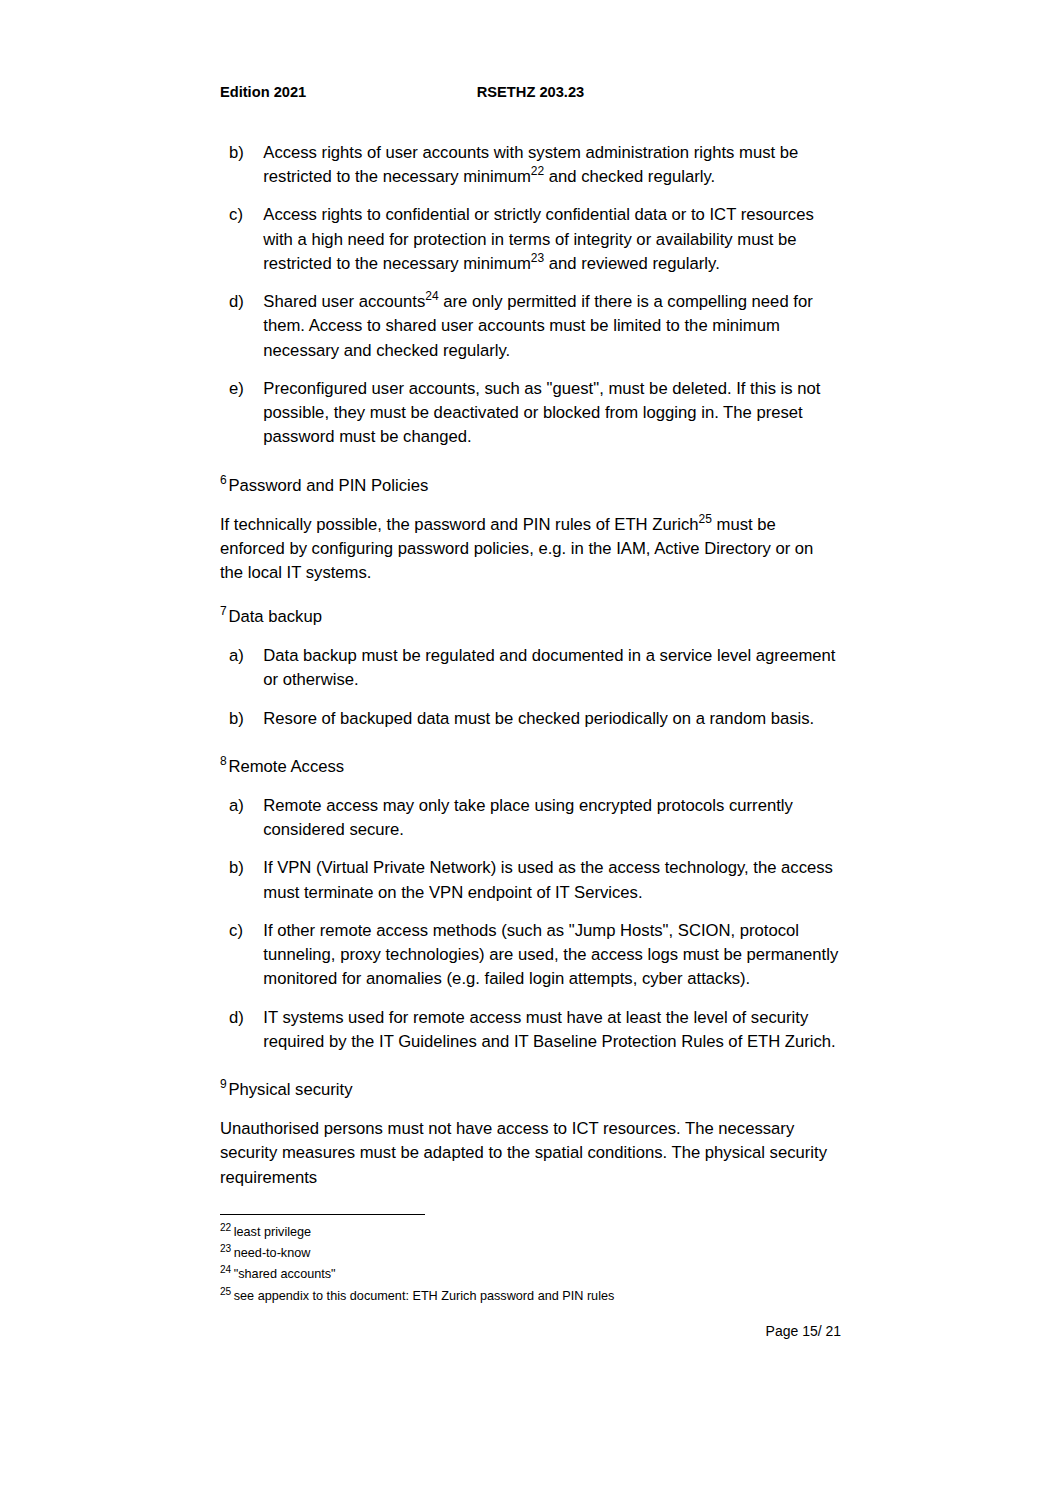Edition 2021
RSETHZ 203.23
b) Access rights of user accounts with system administration rights must be restricted to the necessary minimum22 and checked regularly.
c) Access rights to confidential or strictly confidential data or to ICT resources with a high need for protection in terms of integrity or availability must be restricted to the necessary minimum23 and reviewed regularly.
d) Shared user accounts24 are only permitted if there is a compelling need for them. Access to shared user accounts must be limited to the minimum necessary and checked regularly.
e) Preconfigured user accounts, such as "guest", must be deleted. If this is not possible, they must be deactivated or blocked from logging in. The preset password must be changed.
6 Password and PIN Policies
If technically possible, the password and PIN rules of ETH Zurich25 must be enforced by configuring password policies, e.g. in the IAM, Active Directory or on the local IT systems.
7 Data backup
a) Data backup must be regulated and documented in a service level agreement or otherwise.
b) Resore of backuped data must be checked periodically on a random basis.
8 Remote Access
a) Remote access may only take place using encrypted protocols currently considered secure.
b) If VPN (Virtual Private Network) is used as the access technology, the access must terminate on the VPN endpoint of IT Services.
c) If other remote access methods (such as "Jump Hosts", SCION, protocol tunneling, proxy technologies) are used, the access logs must be permanently monitored for anomalies (e.g. failed login attempts, cyber attacks).
d) IT systems used for remote access must have at least the level of security required by the IT Guidelines and IT Baseline Protection Rules of ETH Zurich.
9 Physical security
Unauthorised persons must not have access to ICT resources. The necessary security measures must be adapted to the spatial conditions. The physical security requirements
22least privilege
23need-to-know
24"shared accounts"
25see appendix to this document: ETH Zurich password and PIN rules
Page 15/ 21